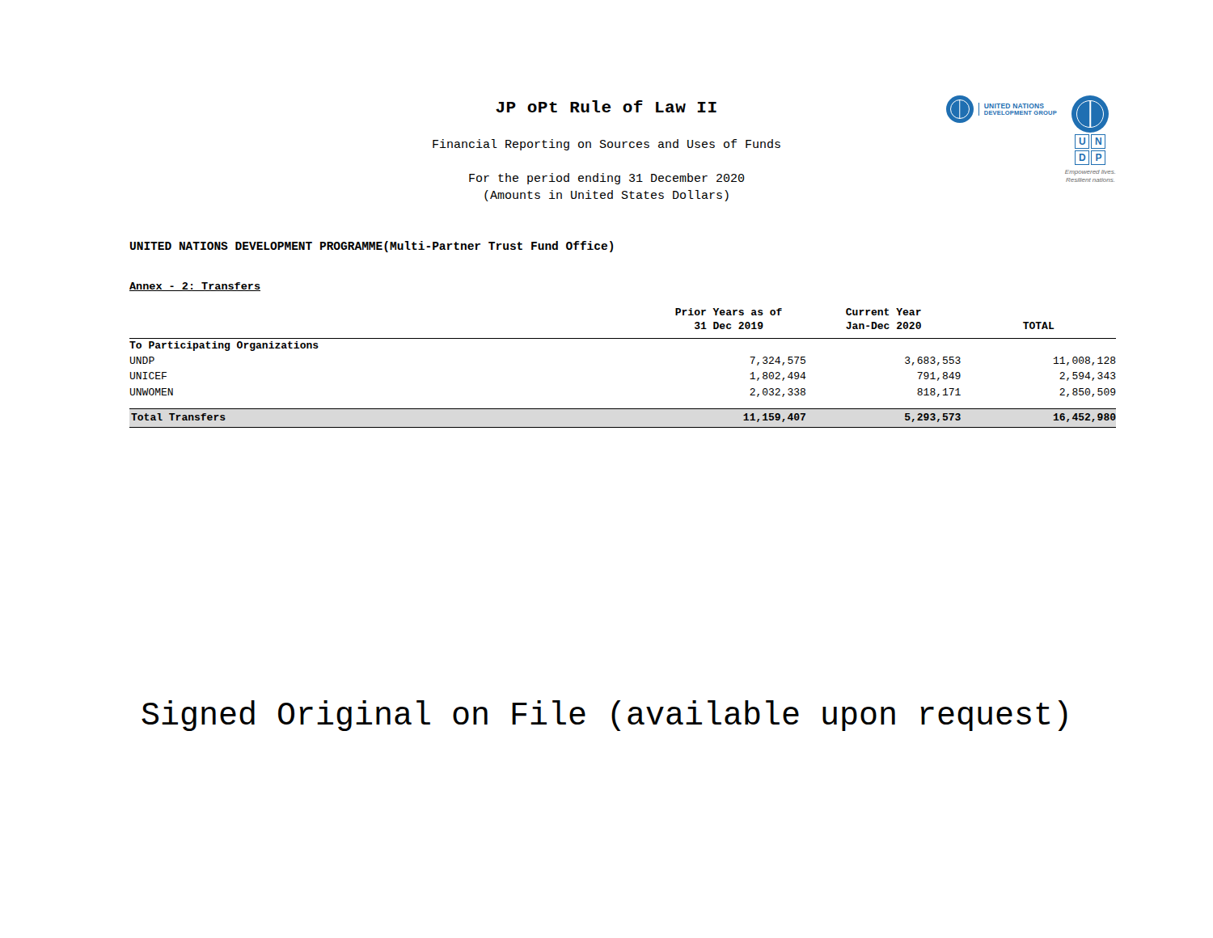UNITED NATIONS
DEVELOPMENT GROUP
UNDP
Empowered lives.
Resilient nations.
JP oPt Rule of Law II
Financial Reporting on Sources and Uses of Funds
For the period ending 31 December 2020
(Amounts in United States Dollars)
UNITED NATIONS DEVELOPMENT PROGRAMME(Multi-Partner Trust Fund Office)
Annex - 2: Transfers
| | Prior Years as of 31 Dec 2019 | Current Year Jan-Dec 2020 | TOTAL |
| --- | --- | --- | --- |
| To Participating Organizations | | | |
| UNDP | 7,324,575 | 3,683,553 | 11,008,128 |
| UNICEF | 1,802,494 | 791,849 | 2,594,343 |
| UNWOMEN | 2,032,338 | 818,171 | 2,850,509 |
| Total Transfers | 11,159,407 | 5,293,573 | 16,452,980 |
Signed Original on File (available upon request)